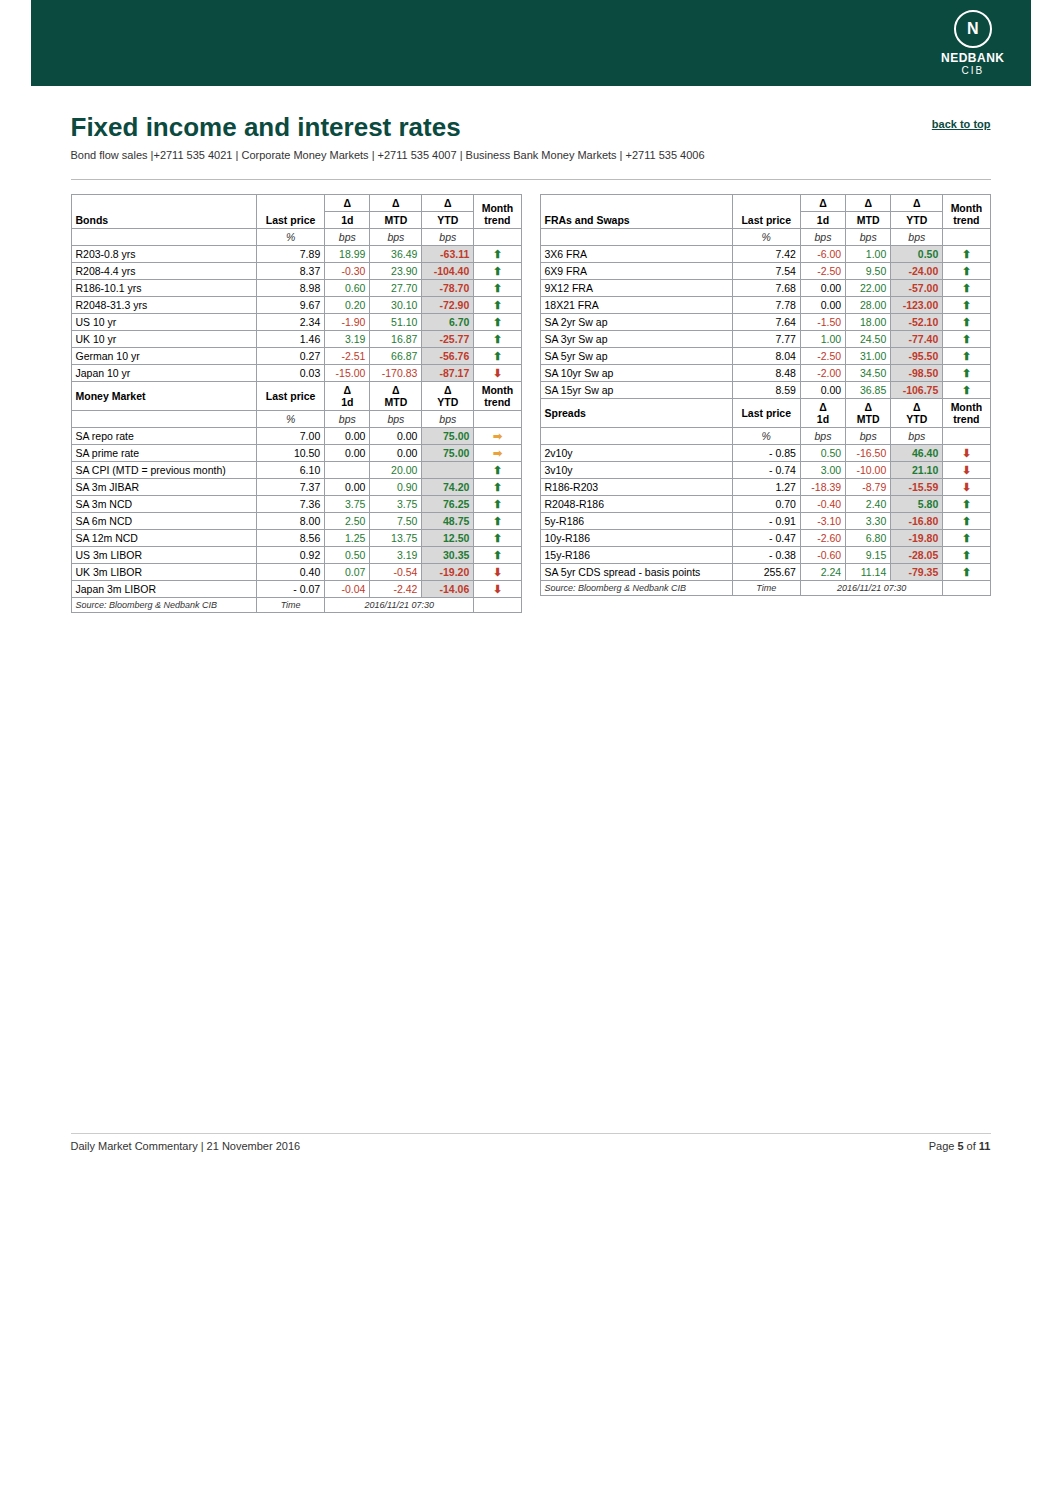N
NEDBANK
CIB
Fixed income and interest rates
back to top
Bond flow sales |+2711 535 4021 | Corporate Money Markets | +2711 535 4007 | Business Bank Money Markets | +2711 535 4006
| Bonds | Last price | Δ | Δ | Δ | Month trend |
| --- | --- | --- | --- | --- | --- |
| 1d | MTD | YTD |
| | % | bps | bps | bps | |
| R203-0.8 yrs | 7.89 | 18.99 | 36.49 | -63.11 | ⬆ |
| R208-4.4 yrs | 8.37 | -0.30 | 23.90 | -104.40 | ⬆ |
| R186-10.1 yrs | 8.98 | 0.60 | 27.70 | -78.70 | ⬆ |
| R2048-31.3 yrs | 9.67 | 0.20 | 30.10 | -72.90 | ⬆ |
| US 10 yr | 2.34 | -1.90 | 51.10 | 6.70 | ⬆ |
| UK 10 yr | 1.46 | 3.19 | 16.87 | -25.77 | ⬆ |
| German 10 yr | 0.27 | -2.51 | 66.87 | -56.76 | ⬆ |
| Japan 10 yr | 0.03 | -15.00 | -170.83 | -87.17 | ⬇ |
| Money Market | Last price | Δ 1d | Δ MTD | Δ YTD | Month trend |
| | % | bps | bps | bps | |
| SA repo rate | 7.00 | 0.00 | 0.00 | 75.00 | ➡ |
| SA prime rate | 10.50 | 0.00 | 0.00 | 75.00 | ➡ |
| SA CPI (MTD = previous month) | 6.10 | | 20.00 | | ⬆ |
| SA 3m JIBAR | 7.37 | 0.00 | 0.90 | 74.20 | ⬆ |
| SA 3m NCD | 7.36 | 3.75 | 3.75 | 76.25 | ⬆ |
| SA 6m NCD | 8.00 | 2.50 | 7.50 | 48.75 | ⬆ |
| SA 12m NCD | 8.56 | 1.25 | 13.75 | 12.50 | ⬆ |
| US 3m LIBOR | 0.92 | 0.50 | 3.19 | 30.35 | ⬆ |
| UK 3m LIBOR | 0.40 | 0.07 | -0.54 | -19.20 | ⬇ |
| Japan 3m LIBOR | - 0.07 | -0.04 | -2.42 | -14.06 | ⬇ |
| Source: Bloomberg & Nedbank CIB | Time | 2016/11/21 07:30 | |
| FRAs and Swaps | Last price | Δ | Δ | Δ | Month trend |
| --- | --- | --- | --- | --- | --- |
| 1d | MTD | YTD |
| | % | bps | bps | bps | |
| 3X6 FRA | 7.42 | -6.00 | 1.00 | 0.50 | ⬆ |
| 6X9 FRA | 7.54 | -2.50 | 9.50 | -24.00 | ⬆ |
| 9X12 FRA | 7.68 | 0.00 | 22.00 | -57.00 | ⬆ |
| 18X21 FRA | 7.78 | 0.00 | 28.00 | -123.00 | ⬆ |
| SA 2yr Sw ap | 7.64 | -1.50 | 18.00 | -52.10 | ⬆ |
| SA 3yr Sw ap | 7.77 | 1.00 | 24.50 | -77.40 | ⬆ |
| SA 5yr Sw ap | 8.04 | -2.50 | 31.00 | -95.50 | ⬆ |
| SA 10yr Sw ap | 8.48 | -2.00 | 34.50 | -98.50 | ⬆ |
| SA 15yr Sw ap | 8.59 | 0.00 | 36.85 | -106.75 | ⬆ |
| Spreads | Last price | Δ 1d | Δ MTD | Δ YTD | Month trend |
| | % | bps | bps | bps | |
| 2v10y | - 0.85 | 0.50 | -16.50 | 46.40 | ⬇ |
| 3v10y | - 0.74 | 3.00 | -10.00 | 21.10 | ⬇ |
| R186-R203 | 1.27 | -18.39 | -8.79 | -15.59 | ⬇ |
| R2048-R186 | 0.70 | -0.40 | 2.40 | 5.80 | ⬆ |
| 5y-R186 | - 0.91 | -3.10 | 3.30 | -16.80 | ⬆ |
| 10y-R186 | - 0.47 | -2.60 | 6.80 | -19.80 | ⬆ |
| 15y-R186 | - 0.38 | -0.60 | 9.15 | -28.05 | ⬆ |
| SA 5yr CDS spread - basis points | 255.67 | 2.24 | 11.14 | -79.35 | ⬆ |
| Source: Bloomberg & Nedbank CIB | Time | 2016/11/21 07:30 | |
Daily Market Commentary | 21 November 2016
Page 5 of 11